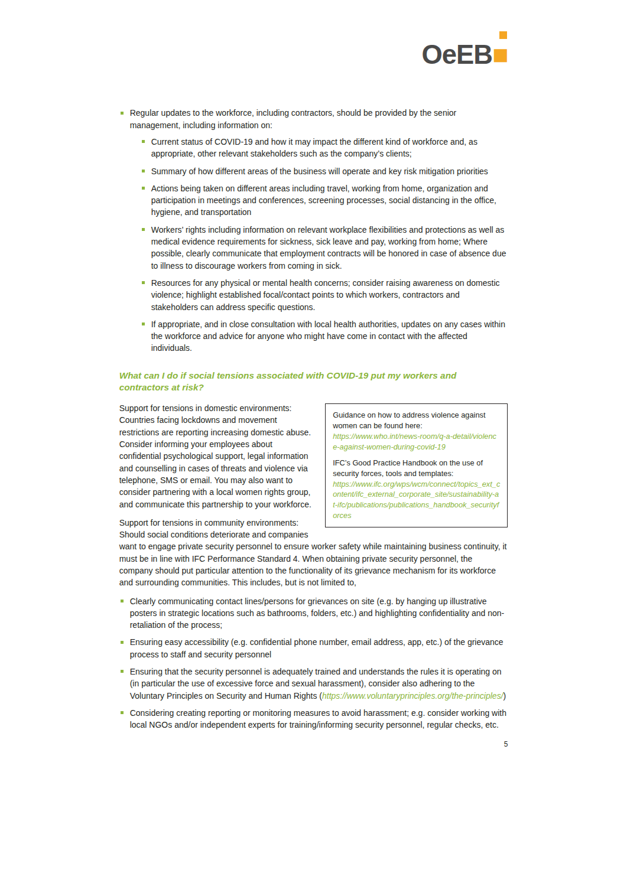OeEB■
Regular updates to the workforce, including contractors, should be provided by the senior management, including information on:
Current status of COVID-19 and how it may impact the different kind of workforce and, as appropriate, other relevant stakeholders such as the company’s clients;
Summary of how different areas of the business will operate and key risk mitigation priorities
Actions being taken on different areas including travel, working from home, organization and participation in meetings and conferences, screening processes, social distancing in the office, hygiene, and transportation
Workers’ rights including information on relevant workplace flexibilities and protections as well as medical evidence requirements for sickness, sick leave and pay, working from home; Where possible, clearly communicate that employment contracts will be honored in case of absence due to illness to discourage workers from coming in sick.
Resources for any physical or mental health concerns; consider raising awareness on domestic violence; highlight established focal/contact points to which workers, contractors and stakeholders can address specific questions.
If appropriate, and in close consultation with local health authorities, updates on any cases within the workforce and advice for anyone who might have come in contact with the affected individuals.
What can I do if social tensions associated with COVID-19 put my workers and contractors at risk?
Guidance on how to address violence against women can be found here:
https://www.who.int/news-room/q-a-detail/violence-against-women-during-covid-19
IFC’s Good Practice Handbook on the use of security forces, tools and templates:
https://www.ifc.org/wps/wcm/connect/topics_ext_content/ifc_external_corporate_site/sustainability-at-ifc/publications/publications_handbook_securityforces
Support for tensions in domestic environments: Countries facing lockdowns and movement restrictions are reporting increasing domestic abuse. Consider informing your employees about confidential psychological support, legal information and counselling in cases of threats and violence via telephone, SMS or email. You may also want to consider partnering with a local women rights group, and communicate this partnership to your workforce.
Support for tensions in community environments: Should social conditions deteriorate and companies want to engage private security personnel to ensure worker safety while maintaining business continuity, it must be in line with IFC Performance Standard 4. When obtaining private security personnel, the company should put particular attention to the functionality of its grievance mechanism for its workforce and surrounding communities. This includes, but is not limited to,
Clearly communicating contact lines/persons for grievances on site (e.g. by hanging up illustrative posters in strategic locations such as bathrooms, folders, etc.) and highlighting confidentiality and non-retaliation of the process;
Ensuring easy accessibility (e.g. confidential phone number, email address, app, etc.) of the grievance process to staff and security personnel
Ensuring that the security personnel is adequately trained and understands the rules it is operating on (in particular the use of excessive force and sexual harassment), consider also adhering to the Voluntary Principles on Security and Human Rights (https://www.voluntaryprinciples.org/the-principles/)
Considering creating reporting or monitoring measures to avoid harassment; e.g. consider working with local NGOs and/or independent experts for training/informing security personnel, regular checks, etc.
5